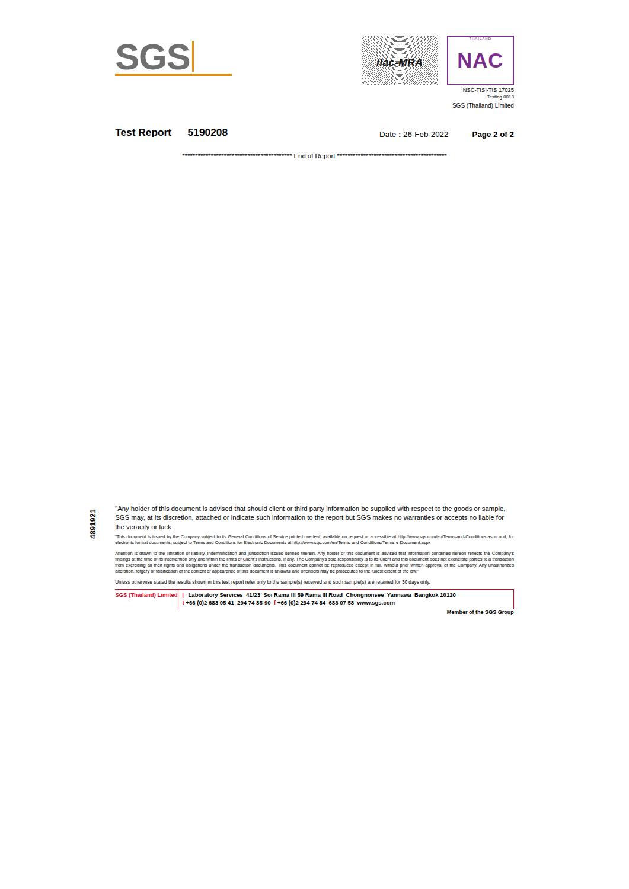SGS
ilac-MRA
THAILAND
NAC
NSC-TISI-TIS 17025
Testing 0013
SGS (Thailand) Limited
Test Report 5190208
Date : 26-Feb-2022
Page 2 of 2
****************************************** End of Report ******************************************
4891921
"Any holder of this document is advised that should client or third party information be supplied with respect to the goods or sample, SGS may, at its discretion, attached or indicate such information to the report but SGS makes no warranties or accepts no liable for the veracity or lack
"This document is issued by the Company subject to its General Conditions of Service printed overleaf, available on request or accessible at http://www.sgs.com/en/Terms-and-Conditions.aspx and, for electronic format documents, subject to Terms and Conditions for Electronic Documents at http://www.sgs.com/en/Terms-and-Conditions/Terms-e-Document.aspx
Attention is drawn to the limitation of liability, indemnification and jurisdiction issues defined therein. Any holder of this document is advised that information contained hereon reflects the Company's findings at the time of its intervention only and within the limits of Client's instructions, if any. The Company's sole responsibility is to its Client and this document does not exonerate parties to a transaction from exercising all their rights and obligations under the transaction documents. This document cannot be reproduced except in full, without prior written approval of the Company. Any unauthorized alteration, forgery or falsification of the content or appearance of this document is unlawful and offenders may be prosecuted to the fullest extent of the law."
Unless otherwise stated the results shown in this test report refer only to the sample(s) received and such sample(s) are retained for 30 days only.
SGS (Thailand) Limited | Laboratory Services 41/23 Soi Rama III 59 Rama III Road Chongnonsee Yannawa Bangkok 10120
t +66 (0)2 683 05 41 294 74 85-90 f +66 (0)2 294 74 84 683 07 58 www.sgs.com
Member of the SGS Group